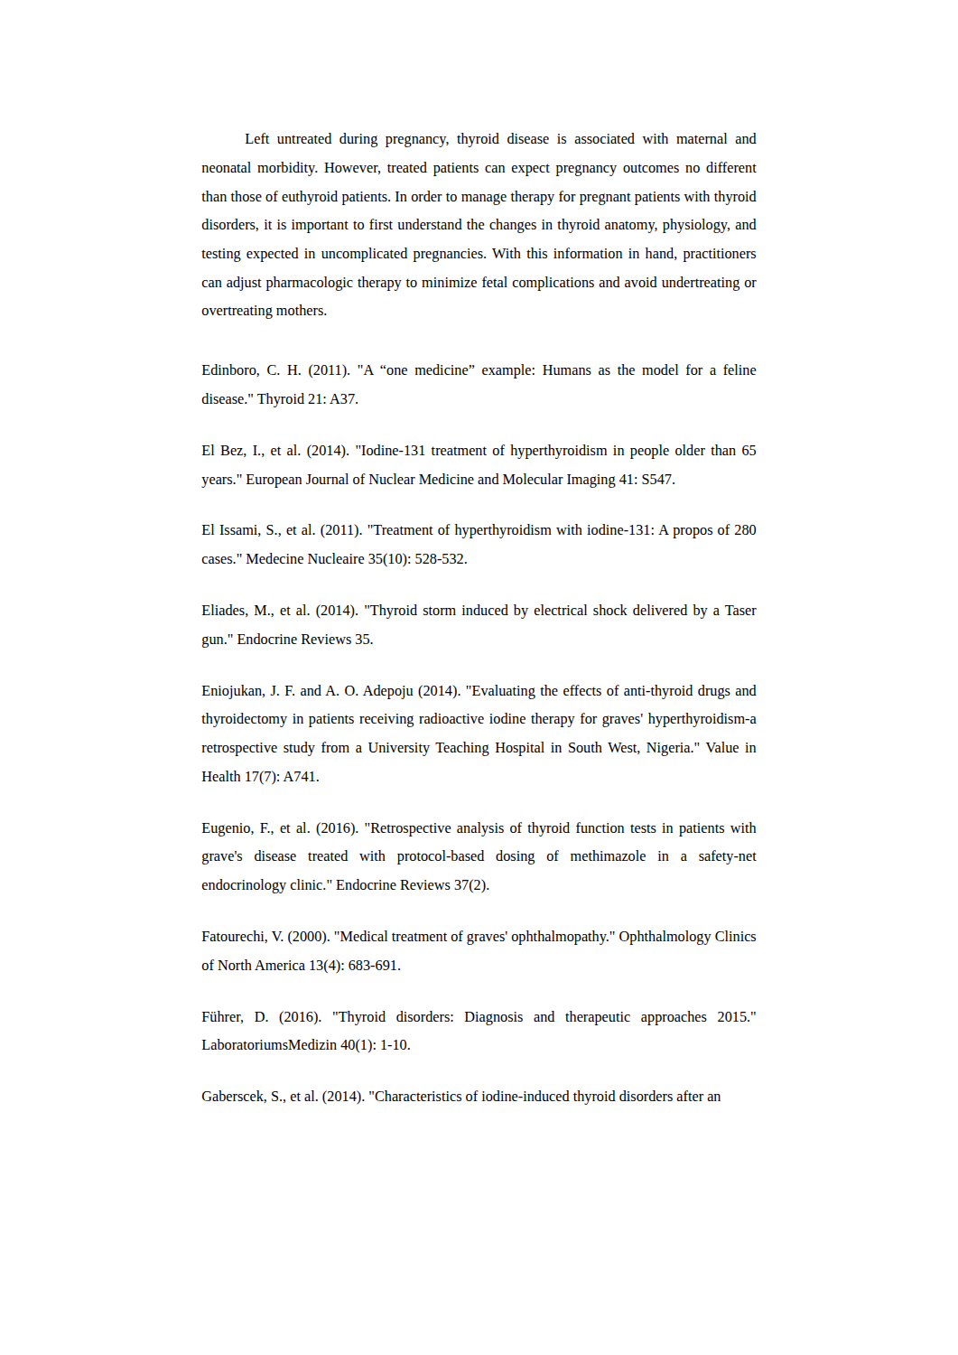Left untreated during pregnancy, thyroid disease is associated with maternal and neonatal morbidity. However, treated patients can expect pregnancy outcomes no different than those of euthyroid patients. In order to manage therapy for pregnant patients with thyroid disorders, it is important to first understand the changes in thyroid anatomy, physiology, and testing expected in uncomplicated pregnancies. With this information in hand, practitioners can adjust pharmacologic therapy to minimize fetal complications and avoid undertreating or overtreating mothers.
Edinboro, C. H. (2011). "A “one medicine” example: Humans as the model for a feline disease." Thyroid 21: A37.
El Bez, I., et al. (2014). "Iodine-131 treatment of hyperthyroidism in people older than 65 years." European Journal of Nuclear Medicine and Molecular Imaging 41: S547.
El Issami, S., et al. (2011). "Treatment of hyperthyroidism with iodine-131: A propos of 280 cases." Medecine Nucleaire 35(10): 528-532.
Eliades, M., et al. (2014). "Thyroid storm induced by electrical shock delivered by a Taser gun." Endocrine Reviews 35.
Eniojukan, J. F. and A. O. Adepoju (2014). "Evaluating the effects of anti-thyroid drugs and thyroidectomy in patients receiving radioactive iodine therapy for graves' hyperthyroidism-a retrospective study from a University Teaching Hospital in South West, Nigeria." Value in Health 17(7): A741.
Eugenio, F., et al. (2016). "Retrospective analysis of thyroid function tests in patients with grave's disease treated with protocol-based dosing of methimazole in a safety-net endocrinology clinic." Endocrine Reviews 37(2).
Fatourechi, V. (2000). "Medical treatment of graves' ophthalmopathy." Ophthalmology Clinics of North America 13(4): 683-691.
Führer, D. (2016). "Thyroid disorders: Diagnosis and therapeutic approaches 2015." LaboratoriumsMedizin 40(1): 1-10.
Gaberscek, S., et al. (2014). "Characteristics of iodine-induced thyroid disorders after an